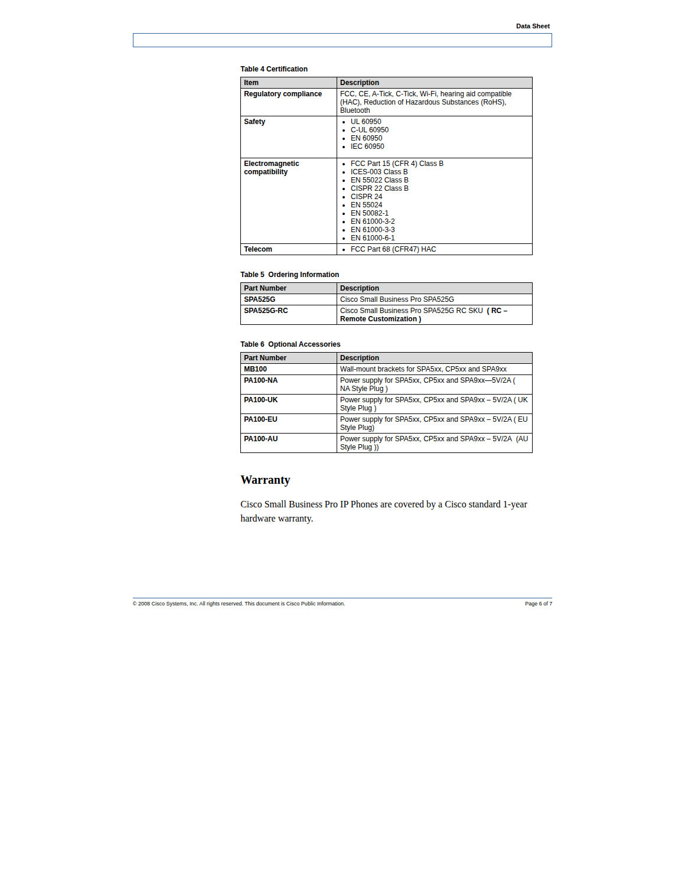Data Sheet
Table 4 Certification
| Item | Description |
| --- | --- |
| Regulatory compliance | FCC, CE, A-Tick, C-Tick, Wi-Fi, hearing aid compatible (HAC), Reduction of Hazardous Substances (RoHS), Bluetooth |
| Safety | UL 60950 C-UL 60950 EN 60950 IEC 60950 |
| Electromagnetic compatibility | FCC Part 15 (CFR 4) Class B ICES-003 Class B EN 55022 Class B CISPR 22 Class B CISPR 24 EN 55024 EN 50082-1 EN 61000-3-2 EN 61000-3-3 EN 61000-6-1 |
| Telecom | FCC Part 68 (CFR47) HAC |
Table 5 Ordering Information
| Part Number | Description |
| --- | --- |
| SPA525G | Cisco Small Business Pro SPA525G |
| SPA525G-RC | Cisco Small Business Pro SPA525G RC SKU ( RC – Remote Customization ) |
Table 6 Optional Accessories
| Part Number | Description |
| --- | --- |
| MB100 | Wall-mount brackets for SPA5xx, CP5xx and SPA9xx |
| PA100-NA | Power supply for SPA5xx, CP5xx and SPA9xx—5V/2A ( NA Style Plug ) |
| PA100-UK | Power supply for SPA5xx, CP5xx and SPA9xx – 5V/2A ( UK Style Plug ) |
| PA100-EU | Power supply for SPA5xx, CP5xx and SPA9xx – 5V/2A ( EU Style Plug) |
| PA100-AU | Power supply for SPA5xx, CP5xx and SPA9xx – 5V/2A (AU Style Plug )) |
Warranty
Cisco Small Business Pro IP Phones are covered by a Cisco standard 1-year hardware warranty.
© 2008 Cisco Systems, Inc. All rights reserved. This document is Cisco Public Information.
Page 6 of 7